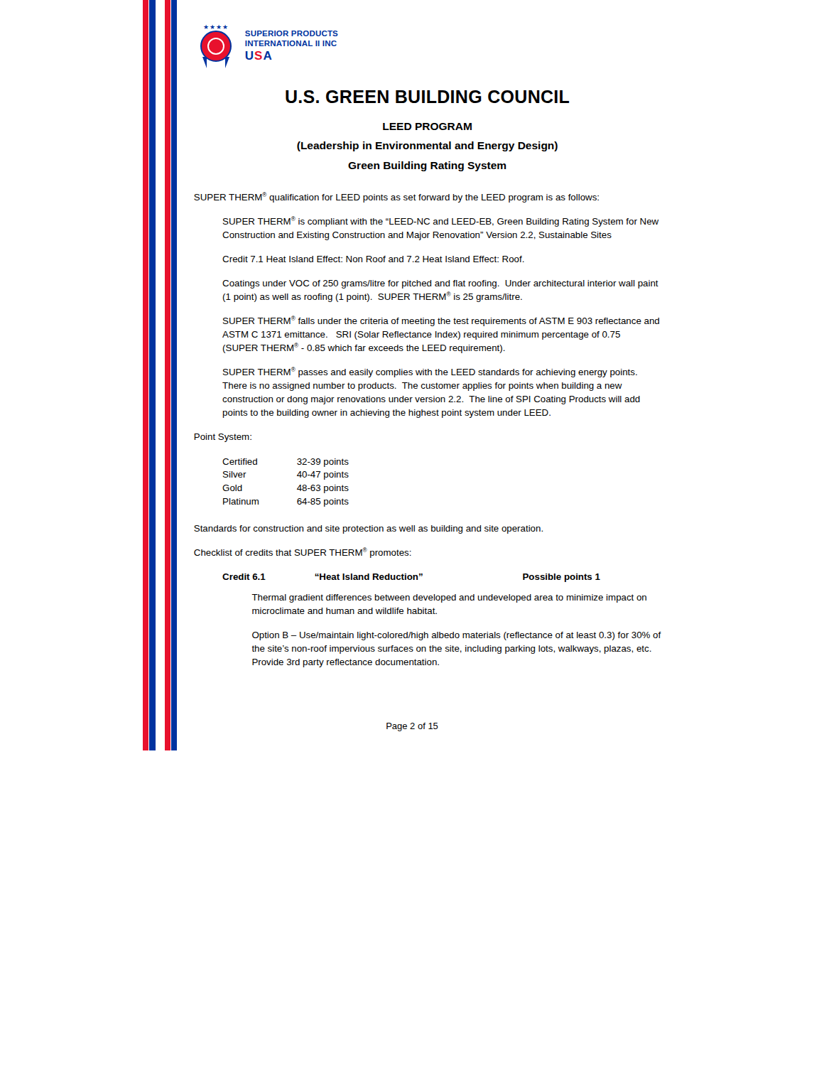★★★★
SUPERIOR PRODUCTS
INTERNATIONAL II INC
USA
U.S. GREEN BUILDING COUNCIL
LEED PROGRAM
(Leadership in Environmental and Energy Design)
Green Building Rating System
SUPER THERM® qualification for LEED points as set forward by the LEED program is as follows:
SUPER THERM® is compliant with the “LEED-NC and LEED-EB, Green Building Rating System for New Construction and Existing Construction and Major Renovation” Version 2.2, Sustainable Sites
Credit 7.1 Heat Island Effect: Non Roof and 7.2 Heat Island Effect: Roof.
Coatings under VOC of 250 grams/litre for pitched and flat roofing. Under architectural interior wall paint (1 point) as well as roofing (1 point). SUPER THERM® is 25 grams/litre.
SUPER THERM® falls under the criteria of meeting the test requirements of ASTM E 903 reflectance and ASTM C 1371 emittance. SRI (Solar Reflectance Index) required minimum percentage of 0.75 (SUPER THERM® - 0.85 which far exceeds the LEED requirement).
SUPER THERM® passes and easily complies with the LEED standards for achieving energy points. There is no assigned number to products. The customer applies for points when building a new construction or dong major renovations under version 2.2. The line of SPI Coating Products will add points to the building owner in achieving the highest point system under LEED.
Point System:
| Certified | 32-39 points |
| Silver | 40-47 points |
| Gold | 48-63 points |
| Platinum | 64-85 points |
Standards for construction and site protection as well as building and site operation.
Checklist of credits that SUPER THERM® promotes:
Credit 6.1
“Heat Island Reduction”
Possible points 1
Thermal gradient differences between developed and undeveloped area to minimize impact on microclimate and human and wildlife habitat.
Option B – Use/maintain light-colored/high albedo materials (reflectance of at least 0.3) for 30% of the site’s non-roof impervious surfaces on the site, including parking lots, walkways, plazas, etc. Provide 3rd party reflectance documentation.
Page 2 of 15